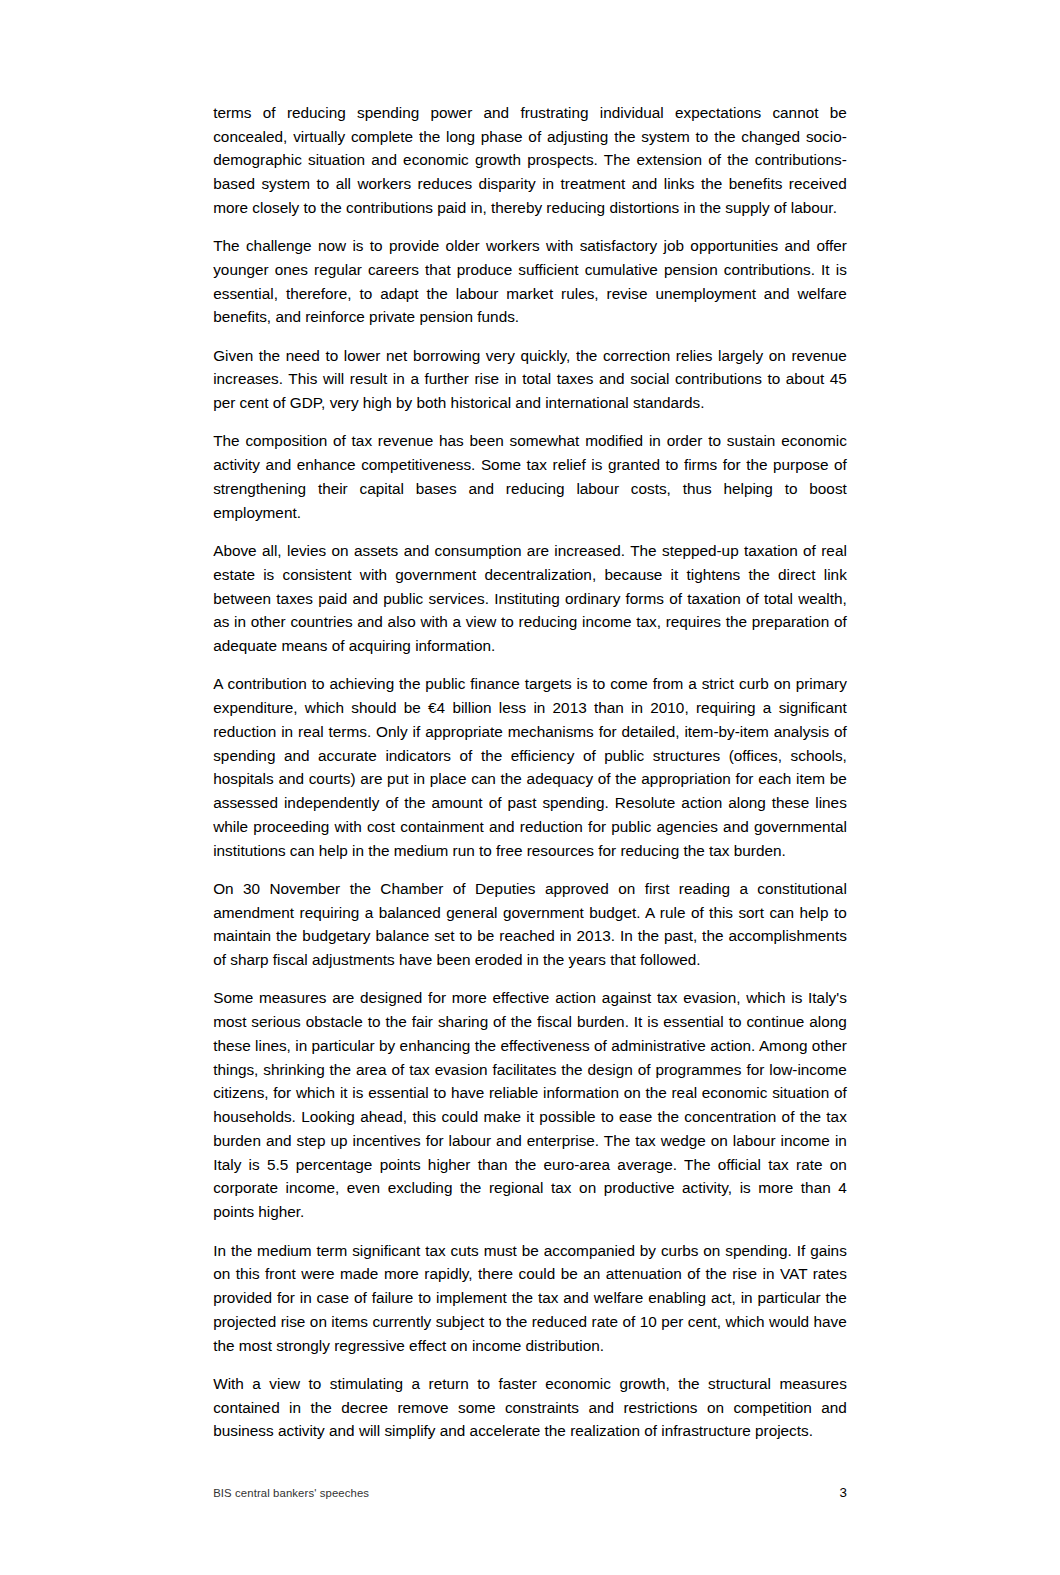terms of reducing spending power and frustrating individual expectations cannot be concealed, virtually complete the long phase of adjusting the system to the changed socio-demographic situation and economic growth prospects. The extension of the contributions-based system to all workers reduces disparity in treatment and links the benefits received more closely to the contributions paid in, thereby reducing distortions in the supply of labour.
The challenge now is to provide older workers with satisfactory job opportunities and offer younger ones regular careers that produce sufficient cumulative pension contributions. It is essential, therefore, to adapt the labour market rules, revise unemployment and welfare benefits, and reinforce private pension funds.
Given the need to lower net borrowing very quickly, the correction relies largely on revenue increases. This will result in a further rise in total taxes and social contributions to about 45 per cent of GDP, very high by both historical and international standards.
The composition of tax revenue has been somewhat modified in order to sustain economic activity and enhance competitiveness. Some tax relief is granted to firms for the purpose of strengthening their capital bases and reducing labour costs, thus helping to boost employment.
Above all, levies on assets and consumption are increased. The stepped-up taxation of real estate is consistent with government decentralization, because it tightens the direct link between taxes paid and public services. Instituting ordinary forms of taxation of total wealth, as in other countries and also with a view to reducing income tax, requires the preparation of adequate means of acquiring information.
A contribution to achieving the public finance targets is to come from a strict curb on primary expenditure, which should be €4 billion less in 2013 than in 2010, requiring a significant reduction in real terms. Only if appropriate mechanisms for detailed, item-by-item analysis of spending and accurate indicators of the efficiency of public structures (offices, schools, hospitals and courts) are put in place can the adequacy of the appropriation for each item be assessed independently of the amount of past spending. Resolute action along these lines while proceeding with cost containment and reduction for public agencies and governmental institutions can help in the medium run to free resources for reducing the tax burden.
On 30 November the Chamber of Deputies approved on first reading a constitutional amendment requiring a balanced general government budget. A rule of this sort can help to maintain the budgetary balance set to be reached in 2013. In the past, the accomplishments of sharp fiscal adjustments have been eroded in the years that followed.
Some measures are designed for more effective action against tax evasion, which is Italy's most serious obstacle to the fair sharing of the fiscal burden. It is essential to continue along these lines, in particular by enhancing the effectiveness of administrative action. Among other things, shrinking the area of tax evasion facilitates the design of programmes for low-income citizens, for which it is essential to have reliable information on the real economic situation of households. Looking ahead, this could make it possible to ease the concentration of the tax burden and step up incentives for labour and enterprise. The tax wedge on labour income in Italy is 5.5 percentage points higher than the euro-area average. The official tax rate on corporate income, even excluding the regional tax on productive activity, is more than 4 points higher.
In the medium term significant tax cuts must be accompanied by curbs on spending. If gains on this front were made more rapidly, there could be an attenuation of the rise in VAT rates provided for in case of failure to implement the tax and welfare enabling act, in particular the projected rise on items currently subject to the reduced rate of 10 per cent, which would have the most strongly regressive effect on income distribution.
With a view to stimulating a return to faster economic growth, the structural measures contained in the decree remove some constraints and restrictions on competition and business activity and will simplify and accelerate the realization of infrastructure projects.
BIS central bankers' speeches 3